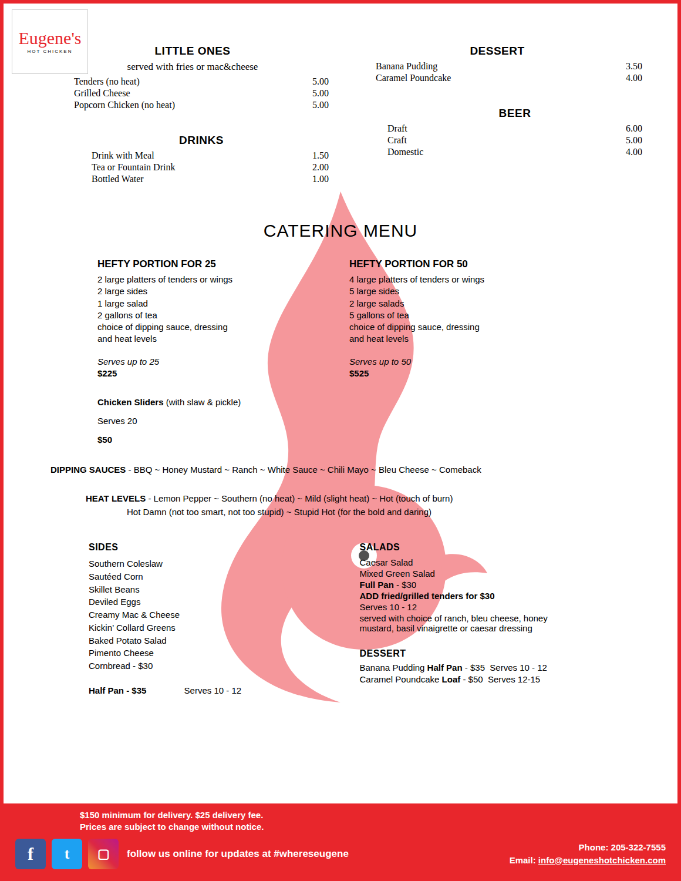Eugene'sHOT CHICKEN
LITTLE ONES
served with fries or mac&cheese
Tenders (no heat) 5.00
Grilled Cheese 5.00
Popcorn Chicken (no heat) 5.00
DRINKS
Drink with Meal 1.50
Tea or Fountain Drink 2.00
Bottled Water 1.00
DESSERT
Banana Pudding 3.50
Caramel Poundcake 4.00
BEER
Draft 6.00
Craft 5.00
Domestic 4.00
CATERING MENU
HEFTY PORTION FOR 25
2 large platters of tenders or wings
2 large sides
1 large salad
2 gallons of tea
choice of dipping sauce, dressing
and heat levels
Serves up to 25
$225
HEFTY PORTION FOR 50
4 large platters of tenders or wings
5 large sides
2 large salads
5 gallons of tea
choice of dipping sauce, dressing
and heat levels
Serves up to 50
$525
Chicken Sliders (with slaw & pickle)
Serves 20
$50
DIPPING SAUCES - BBQ ~ Honey Mustard ~ Ranch ~ White Sauce ~ Chili Mayo ~ Bleu Cheese ~ Comeback
HEAT LEVELS - Lemon Pepper ~ Southern (no heat) ~ Mild (slight heat) ~ Hot (touch of burn) Hot Damn (not too smart, not too stupid) ~ Stupid Hot (for the bold and daring)
SIDES
Southern Coleslaw
Sautéed Corn
Skillet Beans
Deviled Eggs
Creamy Mac & Cheese
Kickin’ Collard Greens
Baked Potato Salad
Pimento Cheese
Cornbread - $30
Half Pan - $35 Serves 10 - 12
SALADS
Caesar Salad
Mixed Green Salad
Full Pan - $30
ADD fried/grilled tenders for $30
Serves 10 - 12
served with choice of ranch, bleu cheese, honey
mustard, basil vinaigrette or caesar dressing
DESSERT
Banana Pudding Half Pan - $35 Serves 10 - 12
Caramel Poundcake Loaf - $50 Serves 12-15
$150 minimum for delivery. $25 delivery fee.
Prices are subject to change without notice.
f
t
▢
follow us online for updates at #whereseugene
Phone: 205-322-7555
Email: info@eugeneshotchicken.com